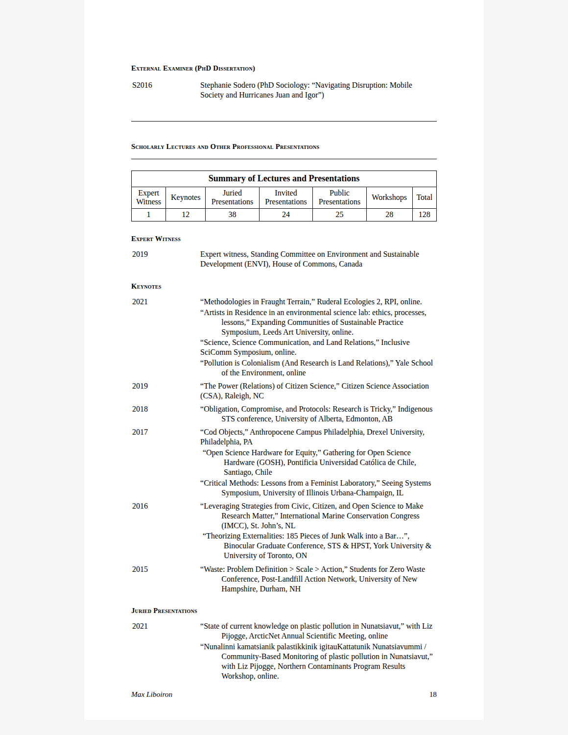External Examiner (PhD Dissertation)
S2016
Stephanie Sodero (PhD Sociology: “Navigating Disruption: Mobile Society and Hurricanes Juan and Igor”)
Scholarly Lectures and Other Professional Presentations
Summary of Lectures and Presentations
| Expert Witness | Keynotes | Juried Presentations | Invited Presentations | Public Presentations | Workshops | Total |
| --- | --- | --- | --- | --- | --- | --- |
| 1 | 12 | 38 | 24 | 25 | 28 | 128 |
Expert Witness
2019
Expert witness, Standing Committee on Environment and Sustainable Development (ENVI), House of Commons, Canada
Keynotes
2021
“Methodologies in Fraught Terrain,” Ruderal Ecologies 2, RPI, online.
“Artists in Residence in an environmental science lab: ethics, processes, lessons,” Expanding Communities of Sustainable Practice Symposium, Leeds Art University, online.
“Science, Science Communication, and Land Relations,” Inclusive SciComm Symposium, online.
“Pollution is Colonialism (And Research is Land Relations),” Yale School of the Environment, online
2019
“The Power (Relations) of Citizen Science,” Citizen Science Association (CSA), Raleigh, NC
2018
“Obligation, Compromise, and Protocols: Research is Tricky,” Indigenous STS conference, University of Alberta, Edmonton, AB
2017
“Cod Objects,” Anthropocene Campus Philadelphia, Drexel University, Philadelphia, PA
“Open Science Hardware for Equity,” Gathering for Open Science Hardware (GOSH), Pontificia Universidad Católica de Chile, Santiago, Chile
“Critical Methods: Lessons from a Feminist Laboratory,” Seeing Systems Symposium, University of Illinois Urbana-Champaign, IL
2016
“Leveraging Strategies from Civic, Citizen, and Open Science to Make Research Matter,” International Marine Conservation Congress (IMCC), St. John’s, NL
“Theorizing Externalities: 185 Pieces of Junk Walk into a Bar…”, Binocular Graduate Conference, STS & HPST, York University & University of Toronto, ON
2015
“Waste: Problem Definition > Scale > Action,” Students for Zero Waste Conference, Post-Landfill Action Network, University of New Hampshire, Durham, NH
Juried Presentations
2021
“State of current knowledge on plastic pollution in Nunatsiavut,” with Liz Pijogge, ArcticNet Annual Scientific Meeting, online
“Nunalinni kamatsianik palastikkinik igitauKattatunik Nunatsiavummi / Community-Based Monitoring of plastic pollution in Nunatsiavut,” with Liz Pijogge, Northern Contaminants Program Results Workshop, online.
Max Liboiron 18